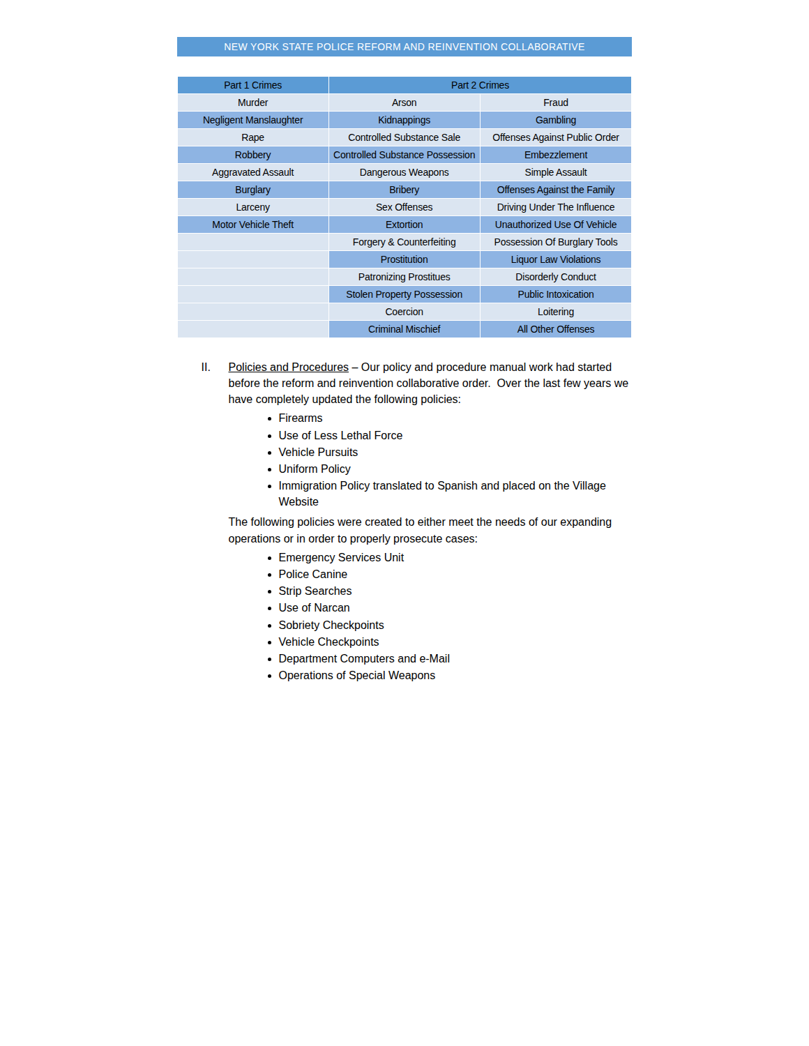NEW YORK STATE POLICE REFORM AND REINVENTION COLLABORATIVE
| Part 1 Crimes | Part 2 Crimes |
| Murder | Arson | Fraud |
| Negligent Manslaughter | Kidnappings | Gambling |
| Rape | Controlled Substance Sale | Offenses Against Public Order |
| Robbery | Controlled Substance Possession | Embezzlement |
| Aggravated Assault | Dangerous Weapons | Simple Assault |
| Burglary | Bribery | Offenses Against the Family |
| Larceny | Sex Offenses | Driving Under The Influence |
| Motor Vehicle Theft | Extortion | Unauthorized Use Of Vehicle |
| | Forgery & Counterfeiting | Possession Of Burglary Tools |
| | Prostitution | Liquor Law Violations |
| | Patronizing Prostitues | Disorderly Conduct |
| | Stolen Property Possession | Public Intoxication |
| | Coercion | Loitering |
| | Criminal Mischief | All Other Offenses |
Policies and Procedures – Our policy and procedure manual work had started before the reform and reinvention collaborative order. Over the last few years we have completely updated the following policies:
Firearms
Use of Less Lethal Force
Vehicle Pursuits
Uniform Policy
Immigration Policy translated to Spanish and placed on the Village Website
The following policies were created to either meet the needs of our expanding operations or in order to properly prosecute cases:
Emergency Services Unit
Police Canine
Strip Searches
Use of Narcan
Sobriety Checkpoints
Vehicle Checkpoints
Department Computers and e-Mail
Operations of Special Weapons